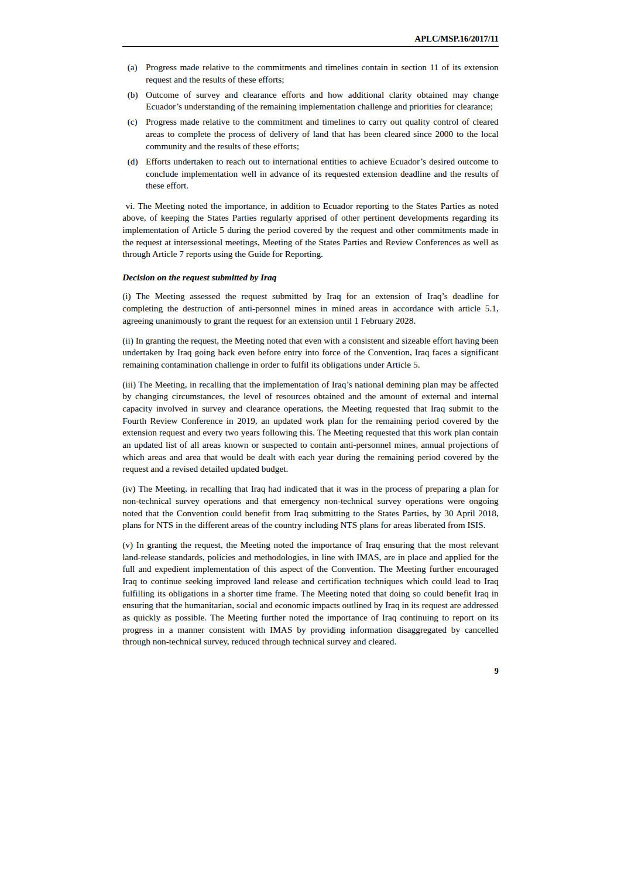APLC/MSP.16/2017/11
(a) Progress made relative to the commitments and timelines contain in section 11 of its extension request and the results of these efforts;
(b) Outcome of survey and clearance efforts and how additional clarity obtained may change Ecuador’s understanding of the remaining implementation challenge and priorities for clearance;
(c) Progress made relative to the commitment and timelines to carry out quality control of cleared areas to complete the process of delivery of land that has been cleared since 2000 to the local community and the results of these efforts;
(d) Efforts undertaken to reach out to international entities to achieve Ecuador’s desired outcome to conclude implementation well in advance of its requested extension deadline and the results of these effort.
vi. The Meeting noted the importance, in addition to Ecuador reporting to the States Parties as noted above, of keeping the States Parties regularly apprised of other pertinent developments regarding its implementation of Article 5 during the period covered by the request and other commitments made in the request at intersessional meetings, Meeting of the States Parties and Review Conferences as well as through Article 7 reports using the Guide for Reporting.
Decision on the request submitted by Iraq
(i) The Meeting assessed the request submitted by Iraq for an extension of Iraq’s deadline for completing the destruction of anti-personnel mines in mined areas in accordance with article 5.1, agreeing unanimously to grant the request for an extension until 1 February 2028.
(ii) In granting the request, the Meeting noted that even with a consistent and sizeable effort having been undertaken by Iraq going back even before entry into force of the Convention, Iraq faces a significant remaining contamination challenge in order to fulfil its obligations under Article 5.
(iii) The Meeting, in recalling that the implementation of Iraq’s national demining plan may be affected by changing circumstances, the level of resources obtained and the amount of external and internal capacity involved in survey and clearance operations, the Meeting requested that Iraq submit to the Fourth Review Conference in 2019, an updated work plan for the remaining period covered by the extension request and every two years following this. The Meeting requested that this work plan contain an updated list of all areas known or suspected to contain anti-personnel mines, annual projections of which areas and area that would be dealt with each year during the remaining period covered by the request and a revised detailed updated budget.
(iv) The Meeting, in recalling that Iraq had indicated that it was in the process of preparing a plan for non-technical survey operations and that emergency non-technical survey operations were ongoing noted that the Convention could benefit from Iraq submitting to the States Parties, by 30 April 2018, plans for NTS in the different areas of the country including NTS plans for areas liberated from ISIS.
(v) In granting the request, the Meeting noted the importance of Iraq ensuring that the most relevant land-release standards, policies and methodologies, in line with IMAS, are in place and applied for the full and expedient implementation of this aspect of the Convention. The Meeting further encouraged Iraq to continue seeking improved land release and certification techniques which could lead to Iraq fulfilling its obligations in a shorter time frame. The Meeting noted that doing so could benefit Iraq in ensuring that the humanitarian, social and economic impacts outlined by Iraq in its request are addressed as quickly as possible. The Meeting further noted the importance of Iraq continuing to report on its progress in a manner consistent with IMAS by providing information disaggregated by cancelled through non-technical survey, reduced through technical survey and cleared.
9